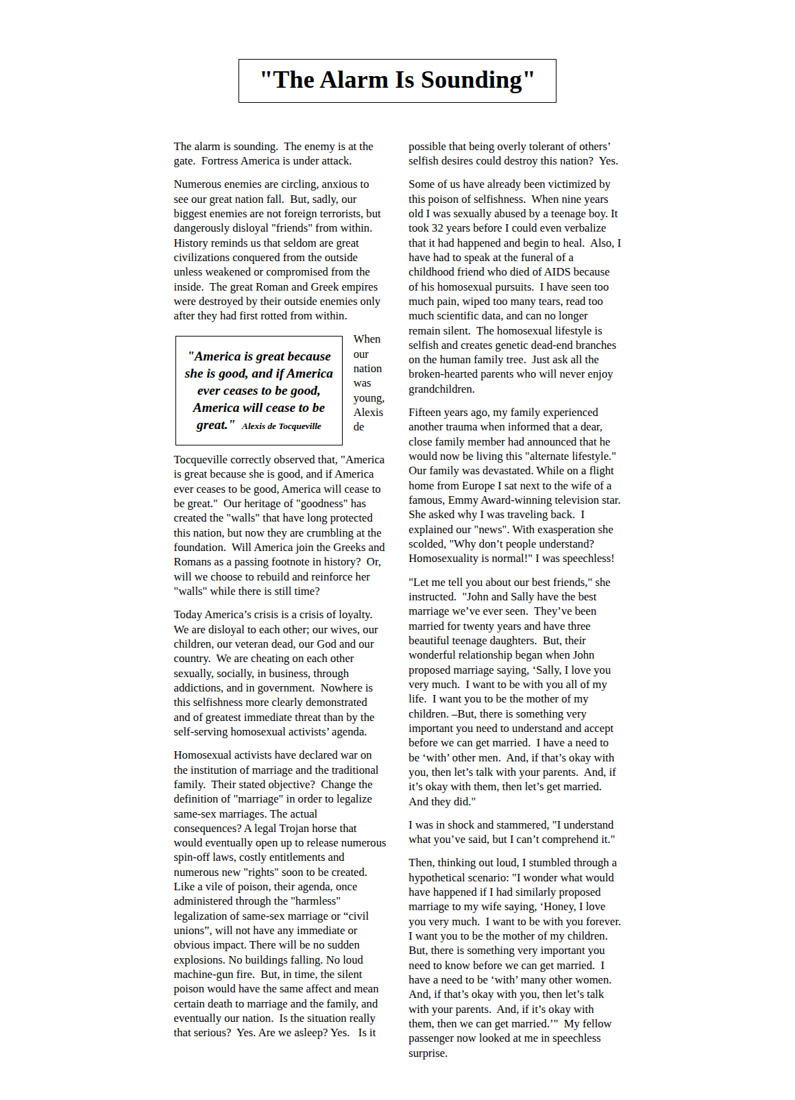"The Alarm Is Sounding"
The alarm is sounding. The enemy is at the gate. Fortress America is under attack.
Numerous enemies are circling, anxious to see our great nation fall. But, sadly, our biggest enemies are not foreign terrorists, but dangerously disloyal "friends" from within. History reminds us that seldom are great civilizations conquered from the outside unless weakened or compromised from the inside. The great Roman and Greek empires were destroyed by their outside enemies only after they had first rotted from within.
"America is great because she is good, and if America ever ceases to be good, America will cease to be great." Alexis de Tocqueville
When our nation was young, Alexis de Tocqueville correctly observed that, "America is great because she is good, and if America ever ceases to be good, America will cease to be great." Our heritage of "goodness" has created the "walls" that have long protected this nation, but now they are crumbling at the foundation. Will America join the Greeks and Romans as a passing footnote in history? Or, will we choose to rebuild and reinforce her "walls" while there is still time?
Today America’s crisis is a crisis of loyalty. We are disloyal to each other; our wives, our children, our veteran dead, our God and our country. We are cheating on each other sexually, socially, in business, through addictions, and in government. Nowhere is this selfishness more clearly demonstrated and of greatest immediate threat than by the self-serving homosexual activists’ agenda.
Homosexual activists have declared war on the institution of marriage and the traditional family. Their stated objective? Change the definition of "marriage" in order to legalize same-sex marriages. The actual consequences? A legal Trojan horse that would eventually open up to release numerous spin-off laws, costly entitlements and numerous new "rights" soon to be created. Like a vile of poison, their agenda, once administered through the "harmless" legalization of same-sex marriage or “civil unions”, will not have any immediate or obvious impact. There will be no sudden explosions. No buildings falling. No loud machine-gun fire. But, in time, the silent poison would have the same affect and mean certain death to marriage and the family, and eventually our nation. Is the situation really that serious? Yes. Are we asleep? Yes. Is it possible that being overly tolerant of others’ selfish desires could destroy this nation? Yes.
Some of us have already been victimized by this poison of selfishness. When nine years old I was sexually abused by a teenage boy. It took 32 years before I could even verbalize that it had happened and begin to heal. Also, I have had to speak at the funeral of a childhood friend who died of AIDS because of his homosexual pursuits. I have seen too much pain, wiped too many tears, read too much scientific data, and can no longer remain silent. The homosexual lifestyle is selfish and creates genetic dead-end branches on the human family tree. Just ask all the broken-hearted parents who will never enjoy grandchildren.
Fifteen years ago, my family experienced another trauma when informed that a dear, close family member had announced that he would now be living this "alternate lifestyle." Our family was devastated. While on a flight home from Europe I sat next to the wife of a famous, Emmy Award-winning television star. She asked why I was traveling back. I explained our "news". With exasperation she scolded, "Why don’t people understand? Homosexuality is normal!" I was speechless!
"Let me tell you about our best friends," she instructed. "John and Sally have the best marriage we’ve ever seen. They’ve been married for twenty years and have three beautiful teenage daughters. But, their wonderful relationship began when John proposed marriage saying, ‘Sally, I love you very much. I want to be with you all of my life. I want you to be the mother of my children. –But, there is something very important you need to understand and accept before we can get married. I have a need to be ‘with’ other men. And, if that’s okay with you, then let’s talk with your parents. And, if it’s okay with them, then let’s get married. And they did."
I was in shock and stammered, "I understand what you’ve said, but I can’t comprehend it."
Then, thinking out loud, I stumbled through a hypothetical scenario: "I wonder what would have happened if I had similarly proposed marriage to my wife saying, ‘Honey, I love you very much. I want to be with you forever. I want you to be the mother of my children. But, there is something very important you need to know before we can get married. I have a need to be ‘with’ many other women. And, if that’s okay with you, then let’s talk with your parents. And, if it’s okay with them, then we can get married.’" My fellow passenger now looked at me in speechless surprise.